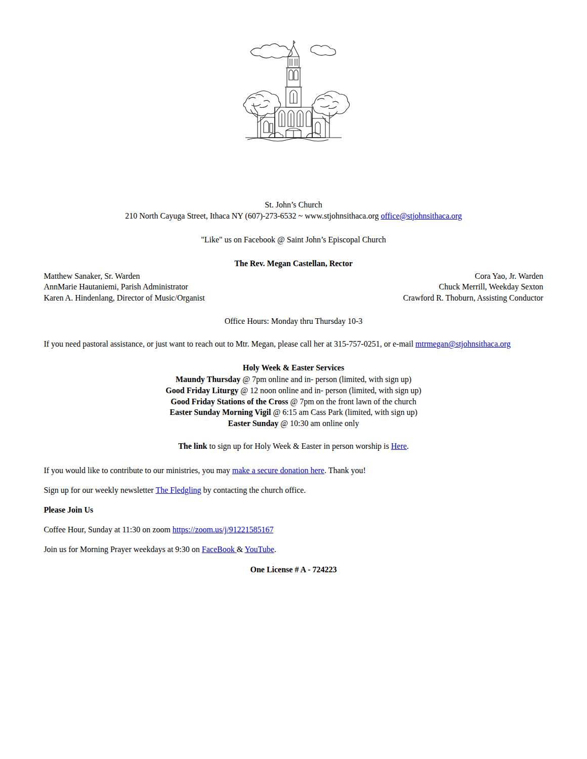St. John’s Church
210 North Cayuga Street, Ithaca NY (607)-273-6532 ~ www.stjohnsithaca.org office@stjohnsithaca.org
"Like" us on Facebook @ Saint John’s Episcopal Church
The Rev. Megan Castellan, Rector
| Matthew Sanaker, Sr. Warden | Cora Yao, Jr. Warden |
| AnnMarie Hautaniemi, Parish Administrator | Chuck Merrill, Weekday Sexton |
| Karen A. Hindenlang, Director of Music/Organist | Crawford R. Thoburn, Assisting Conductor |
Office Hours: Monday thru Thursday 10-3
If you need pastoral assistance, or just want to reach out to Mtr. Megan, please call her at 315-757-0251, or e-mail mtrmegan@stjohnsithaca.org
Holy Week & Easter Services
Maundy Thursday @ 7pm online and in- person (limited, with sign up)
Good Friday Liturgy @ 12 noon online and in- person (limited, with sign up)
Good Friday Stations of the Cross @ 7pm on the front lawn of the church
Easter Sunday Morning Vigil @ 6:15 am Cass Park (limited, with sign up)
Easter Sunday @ 10:30 am online only
The link to sign up for Holy Week & Easter in person worship is Here.
If you would like to contribute to our ministries, you may make a secure donation here. Thank you!
Sign up for our weekly newsletter The Fledgling by contacting the church office.
Please Join Us
Coffee Hour, Sunday at 11:30 on zoom https://zoom.us/j/91221585167
Join us for Morning Prayer weekdays at 9:30 on FaceBook & YouTube.
One License # A - 724223